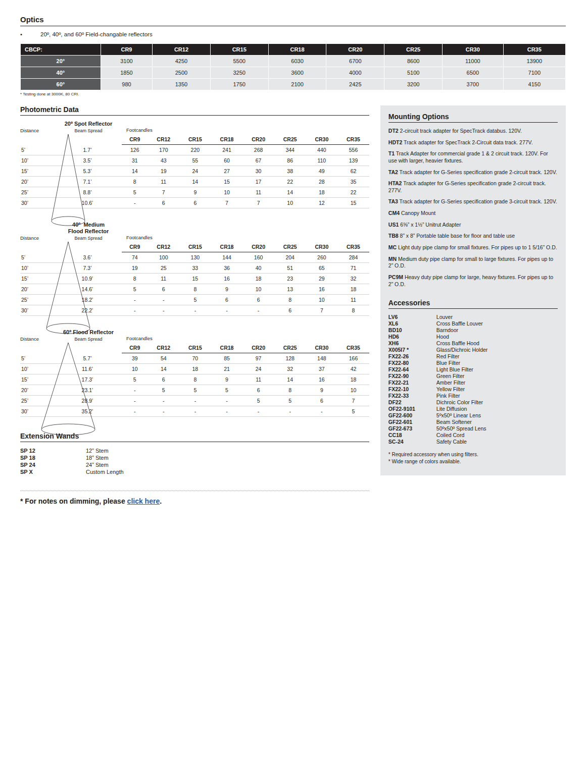Optics
•20º, 40º, and 60º Field-changable reflectors
| CBCP: | CR9 | CR12 | CR15 | CR18 | CR20 | CR25 | CR30 | CR35 |
| --- | --- | --- | --- | --- | --- | --- | --- | --- |
| 20° | 3100 | 4250 | 5500 | 6030 | 6700 | 8600 | 11000 | 13900 |
| 40° | 1850 | 2500 | 3250 | 3600 | 4000 | 5100 | 6500 | 7100 |
| 60° | 980 | 1350 | 1750 | 2100 | 2425 | 3200 | 3700 | 4150 |
* Testing done at 3000K, 80 CRI.
Photometric Data
Distance
20º Spot Reflector
Beam Spread
Footcandles
| | | CR9 | CR12 | CR15 | CR18 | CR20 | CR25 | CR30 | CR35 |
| --- | --- | --- | --- | --- | --- | --- | --- | --- | --- |
| 5’ | 1.7’ | 126 | 170 | 220 | 241 | 268 | 344 | 440 | 556 |
| 10’ | 3.5’ | 31 | 43 | 55 | 60 | 67 | 86 | 110 | 139 |
| 15’ | 5.3’ | 14 | 19 | 24 | 27 | 30 | 38 | 49 | 62 |
| 20’ | 7.1’ | 8 | 11 | 14 | 15 | 17 | 22 | 28 | 35 |
| 25’ | 8.8’ | 5 | 7 | 9 | 10 | 11 | 14 | 18 | 22 |
| 30’ | 10.6’ | - | 6 | 6 | 7 | 7 | 10 | 12 | 15 |
Distance
40º Medium
Flood Reflector
Beam Spread
Footcandles
| | | CR9 | CR12 | CR15 | CR18 | CR20 | CR25 | CR30 | CR35 |
| --- | --- | --- | --- | --- | --- | --- | --- | --- | --- |
| 5’ | 3.6’ | 74 | 100 | 130 | 144 | 160 | 204 | 260 | 284 |
| 10’ | 7.3’ | 19 | 25 | 33 | 36 | 40 | 51 | 65 | 71 |
| 15’ | 10.9’ | 8 | 11 | 15 | 16 | 18 | 23 | 29 | 32 |
| 20’ | 14.6’ | 5 | 6 | 8 | 9 | 10 | 13 | 16 | 18 |
| 25’ | 18.2’ | - | - | 5 | 6 | 6 | 8 | 10 | 11 |
| 30’ | 22.2’ | - | - | - | - | - | 6 | 7 | 8 |
Distance
60º Flood Reflector
Beam Spread
Footcandles
| | | CR9 | CR12 | CR15 | CR18 | CR20 | CR25 | CR30 | CR35 |
| --- | --- | --- | --- | --- | --- | --- | --- | --- | --- |
| 5’ | 5.7’ | 39 | 54 | 70 | 85 | 97 | 128 | 148 | 166 |
| 10’ | 11.6’ | 10 | 14 | 18 | 21 | 24 | 32 | 37 | 42 |
| 15’ | 17.3’ | 5 | 6 | 8 | 9 | 11 | 14 | 16 | 18 |
| 20’ | 23.1’ | - | 5 | 5 | 5 | 6 | 8 | 9 | 10 |
| 25’ | 28.9’ | - | - | - | - | 5 | 5 | 6 | 7 |
| 30’ | 35.2’ | - | - | - | - | - | - | - | 5 |
Extension Wands
| SP 12 | 12” Stem |
| SP 18 | 18” Stem |
| SP 24 | 24” Stem |
| SP X | Custom Length |
* For notes on dimming, please click here.
Mounting Options
DT2 2-circuit track adapter for SpecTrack databus. 120V.
HDT2 Track adapter for SpecTrack 2-Circuit data track. 277V.
T1 Track Adapter for commercial grade 1 & 2 circuit track. 120V. For use with larger, heavier fixtures.
TA2 Track adapter for G-Series specification grade 2-circuit track. 120V.
HTA2 Track adapter for G-Series specification grade 2-circuit track. 277V.
TA3 Track adapter for G-Series specification grade 3-circuit track. 120V.
CM4 Canopy Mount
US1 6⅝” x 1½” Unitrut Adapter
TB8 8” x 8” Portable table base for floor and table use
MC Light duty pipe clamp for small fixtures. For pipes up to 1 5/16” O.D.
MN Medium duty pipe clamp for small to large fixtures. For pipes up to 2” O.D.
PC9M Heavy duty pipe clamp for large, heavy fixtures. For pipes up to 2” O.D.
Accessories
| LV6 | Louver |
| XL6 | Cross Baffle Louver |
| BD10 | Barndoor |
| HD6 | Hood |
| XH6 | Cross Baffle Hood |
| X005I7 * | Glass/Dichroic Holder |
| FX22-26 | Red Filter |
| FX22-80 | Blue Filter |
| FX22-64 | Light Blue Filter |
| FX22-90 | Green Filter |
| FX22-21 | Amber Filter |
| FX22-10 | Yellow Filter |
| FX22-33 | Pink Filter |
| DF22 | Dichroic Color Filter |
| OF22-9101 | Lite Diffusion |
| GF22-600 | 5ºx50º Linear Lens |
| GF22-601 | Beam Softener |
| GF22-673 | 50ºx50º Spread Lens |
| CC18 | Coiled Cord |
| SC-24 | Safety Cable |
* Required accessory when using filters.
* Wide range of colors available.